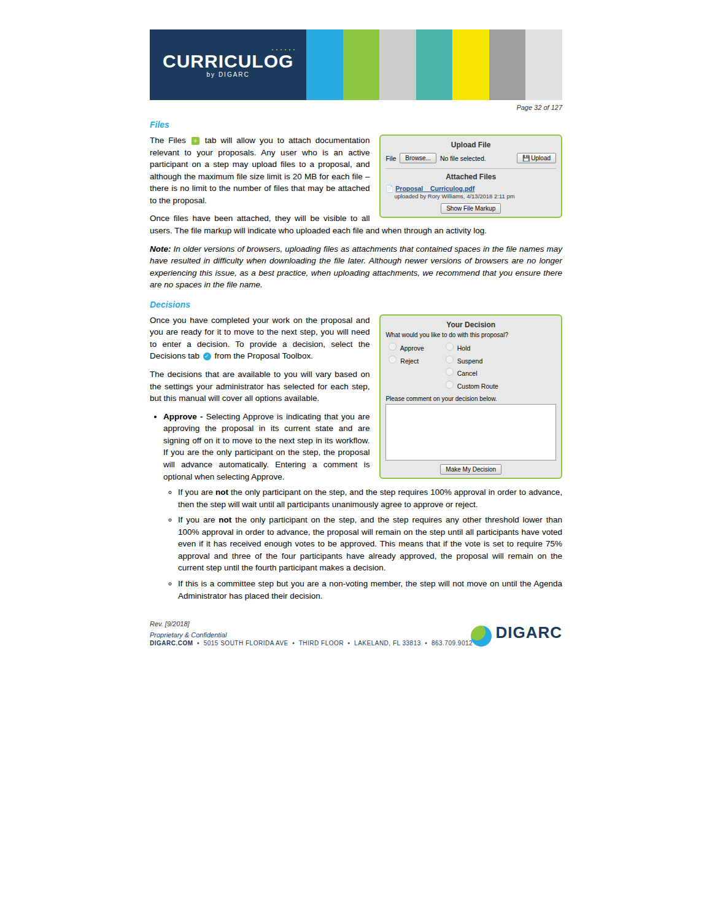• • • • • •
CURRICULOG
by DIGARC
Page 32 of 127
Files
Upload File
File Browse... No file selected. 💾 Upload
Attached Files
📄 Proposal__Curriculog.pdf
uploaded by Rory Williams, 4/13/2018 2:11 pm
Show File Markup
The Files + tab will allow you to attach documentation relevant to your proposals. Any user who is an active participant on a step may upload files to a proposal, and although the maximum file size limit is 20 MB for each file – there is no limit to the number of files that may be attached to the proposal.
Once files have been attached, they will be visible to all users. The file markup will indicate who uploaded each file and when through an activity log.
Note: In older versions of browsers, uploading files as attachments that contained spaces in the file names may have resulted in difficulty when downloading the file later. Although newer versions of browsers are no longer experiencing this issue, as a best practice, when uploading attachments, we recommend that you ensure there are no spaces in the file name.
Decisions
Your Decision
What would you like to do with this proposal?
Approve
Reject
Hold
Suspend
Cancel
Custom Route
Please comment on your decision below.
Make My Decision
Once you have completed your work on the proposal and you are ready for it to move to the next step, you will need to enter a decision. To provide a decision, select the Decisions tab ✓ from the Proposal Toolbox.
The decisions that are available to you will vary based on the settings your administrator has selected for each step, but this manual will cover all options available.
Approve - Selecting Approve is indicating that you are approving the proposal in its current state and are signing off on it to move to the next step in its workflow. If you are the only participant on the step, the proposal will advance automatically. Entering a comment is optional when selecting Approve.
If you are not the only participant on the step, and the step requires 100% approval in order to advance, then the step will wait until all participants unanimously agree to approve or reject.
If you are not the only participant on the step, and the step requires any other threshold lower than 100% approval in order to advance, the proposal will remain on the step until all participants have voted even if it has received enough votes to be approved. This means that if the vote is set to require 75% approval and three of the four participants have already approved, the proposal will remain on the current step until the fourth participant makes a decision.
If this is a committee step but you are a non-voting member, the step will not move on until the Agenda Administrator has placed their decision.
Rev. [9/2018]
Proprietary & Confidential
DIGARC.COM • 5015 SOUTH FLORIDA AVE • THIRD FLOOR • LAKELAND, FL 33813 • 863.709.9012
DIGARC